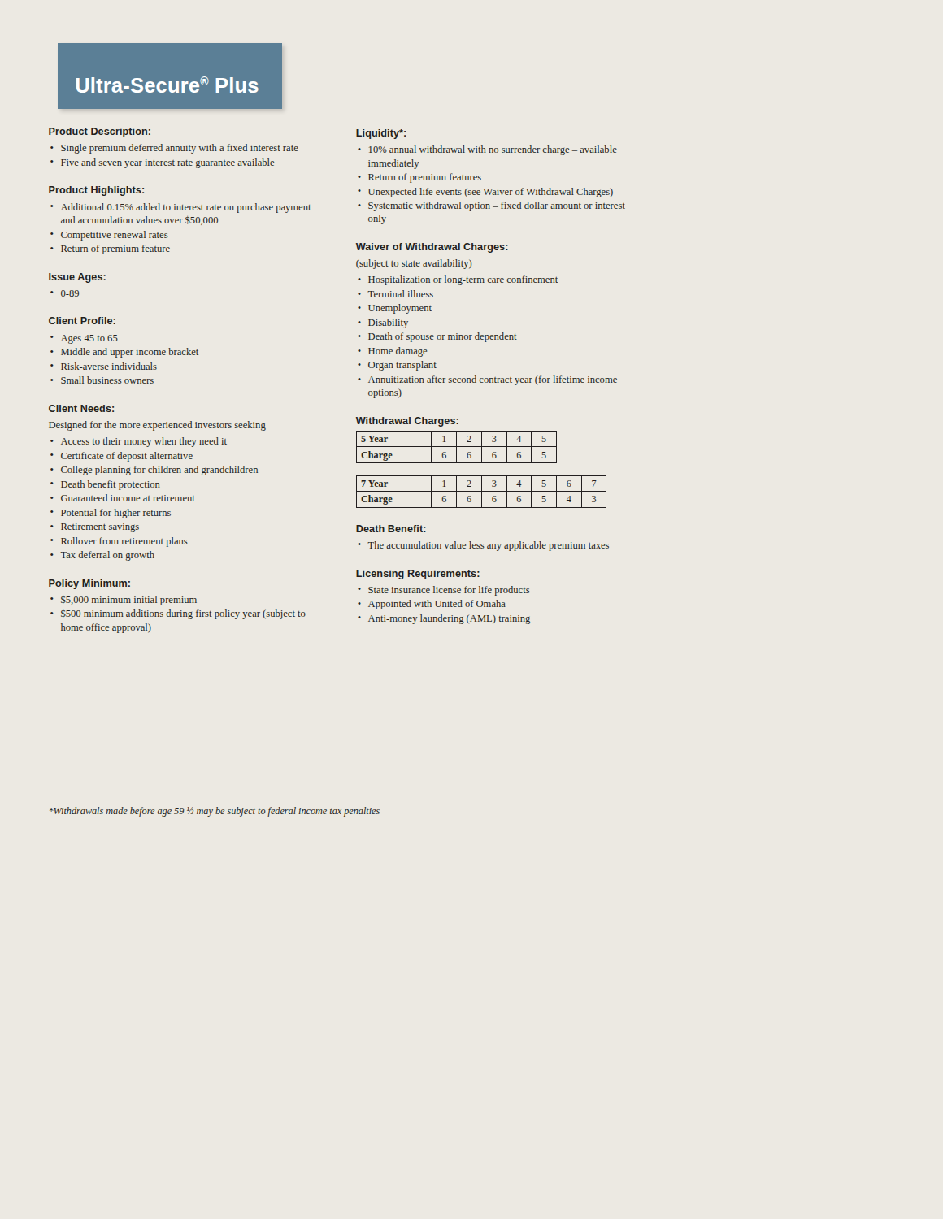Ultra-Secure® Plus
Product Description:
Single premium deferred annuity with a fixed interest rate
Five and seven year interest rate guarantee available
Product Highlights:
Additional 0.15% added to interest rate on purchase payment and accumulation values over $50,000
Competitive renewal rates
Return of premium feature
Issue Ages:
0-89
Client Profile:
Ages 45 to 65
Middle and upper income bracket
Risk-averse individuals
Small business owners
Client Needs:
Designed for the more experienced investors seeking
Access to their money when they need it
Certificate of deposit alternative
College planning for children and grandchildren
Death benefit protection
Guaranteed income at retirement
Potential for higher returns
Retirement savings
Rollover from retirement plans
Tax deferral on growth
Policy Minimum:
$5,000 minimum initial premium
$500 minimum additions during first policy year (subject to home office approval)
Liquidity*:
10% annual withdrawal with no surrender charge – available immediately
Return of premium features
Unexpected life events (see Waiver of Withdrawal Charges)
Systematic withdrawal option – fixed dollar amount or interest only
Waiver of Withdrawal Charges:
(subject to state availability)
Hospitalization or long-term care confinement
Terminal illness
Unemployment
Disability
Death of spouse or minor dependent
Home damage
Organ transplant
Annuitization after second contract year (for lifetime income options)
Withdrawal Charges:
| 5 Year | 1 | 2 | 3 | 4 | 5 |
| Charge | 6 | 6 | 6 | 6 | 5 |
| 7 Year | 1 | 2 | 3 | 4 | 5 | 6 | 7 |
| Charge | 6 | 6 | 6 | 6 | 5 | 4 | 3 |
Death Benefit:
The accumulation value less any applicable premium taxes
Licensing Requirements:
State insurance license for life products
Appointed with United of Omaha
Anti-money laundering (AML) training
*Withdrawals made before age 59 ½ may be subject to federal income tax penalties